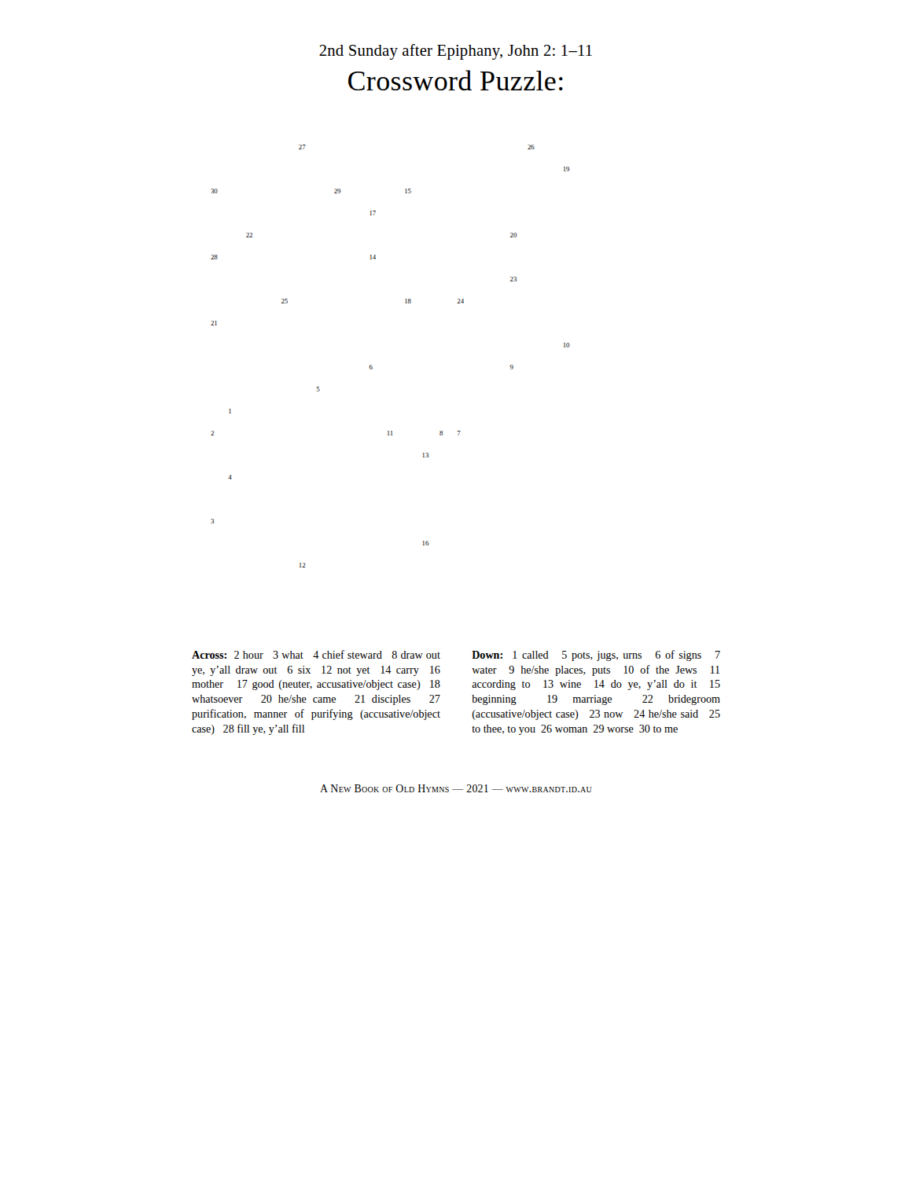2nd Sunday after Epiphany, John 2: 1–11
Crossword Puzzle:
| | | | | | | 27 | | | | | | | | | | | | | 26 | | | | | | | | | | |
| | | | | | | | | | | | | | | | | | | | | | 19 | | | | | | | | |
| | 30 | | | | | | | 29 | | | | 15 | | | | | | | | | | | | | | | | | |
| | | | | | | | | | | 17 | | | | | | | | | | | | | | | | | | | |
| | | | 22 | | | | | | | | | | | | | | | 20 | | | | | | | | | | | |
| | 28 | | | | | | | | | 14 | | | | | | | | | | | | | | | | | | | |
| | | | | | | | | | | | | | | | | | | 23 | | | | | | | | | | | |
| | | | | | 25 | | | | | | | 18 | | | 24 | | | | | | | | | | | | | | |
| | 21 | | | | | | | | | | | | | | | | | | | | | | | | | | | | |
| | | | | | | | | | | | | | | | | | | | | | 10 | | | | | | | | |
| | | | | | | | | | | 6 | | | | | | | | 9 | | | | | | | | | | | |
| | | | | | | | 5 | | | | | | | | | | | | | | | | | | | | | | |
| | | 1 | | | | | | | | | | | | | | | | | | | | | | | | | | | |
| | 2 | | | | | | | | | | 11 | | | 8 | 7 | | | | | | | | | | | | | | |
| | | | | | | | | | | | | | 13 | | | | | | | | | | | | | | | | |
| | | 4 | | | | | | | | | | | | | | | | | | | | | | | | | | | |
| | 3 | | | | | | | | | | | | | | | | | | | | | | | | | | | | |
| | | | | | | | | | | | | | 16 | | | | | | | | | | | | | | | | |
| | | | | | | 12 | | | | | | | | | | | | | | | | | | | | | | | |
Across: 2 hour 3 what 4 chief steward 8 draw out ye, y’all draw out 6 six 12 not yet 14 carry 16 mother 17 good (neuter, accusative/object case) 18 whatsoever 20 he/she came 21 disciples 27 purification, manner of purifying (accusative/object case) 28 fill ye, y’all fill
Down: 1 called 5 pots, jugs, urns 6 of signs 7 water 9 he/she places, puts 10 of the Jews 11 according to 13 wine 14 do ye, y’all do it 15 beginning 19 marriage 22 bridegroom (accusative/object case) 23 now 24 he/she said 25 to thee, to you 26 woman 29 worse 30 to me
A New Book of Old Hymns — 2021 — www.brandt.id.au